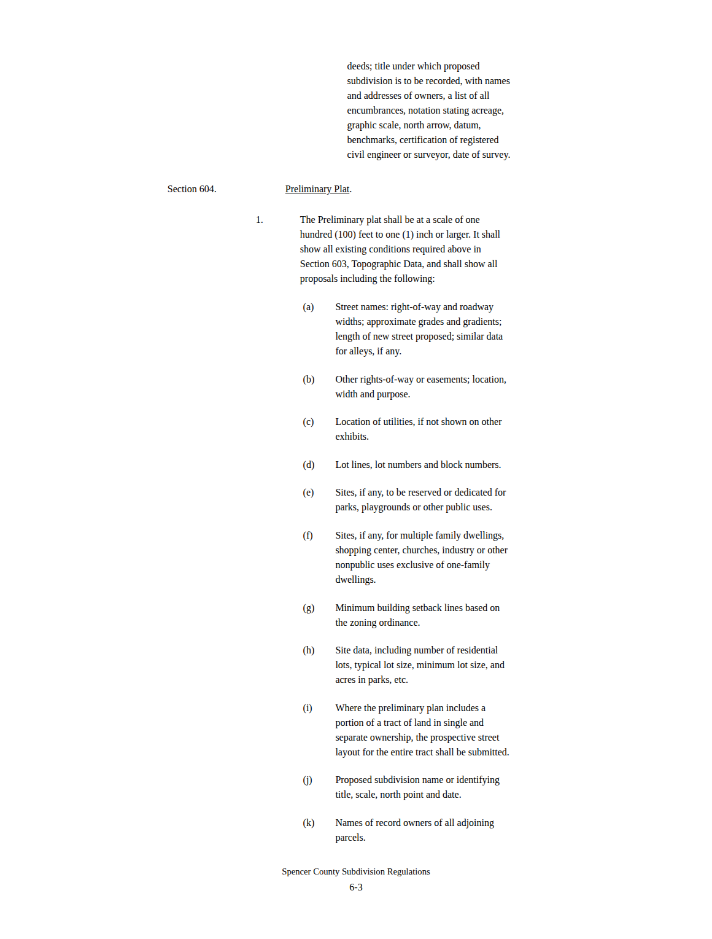deeds; title under which proposed subdivision is to be recorded, with names and addresses of owners, a list of all encumbrances, notation stating acreage, graphic scale, north arrow, datum, benchmarks, certification of registered civil engineer or surveyor, date of survey.
Section 604.
Preliminary Plat.
1.
The Preliminary plat shall be at a scale of one hundred (100) feet to one (1) inch or larger. It shall show all existing conditions required above in Section 603, Topographic Data, and shall show all proposals including the following:
(a)
Street names: right-of-way and roadway widths; approximate grades and gradients; length of new street proposed; similar data for alleys, if any.
(b)
Other rights-of-way or easements; location, width and purpose.
(c)
Location of utilities, if not shown on other exhibits.
(d)
Lot lines, lot numbers and block numbers.
(e)
Sites, if any, to be reserved or dedicated for parks, playgrounds or other public uses.
(f)
Sites, if any, for multiple family dwellings, shopping center, churches, industry or other nonpublic uses exclusive of one-family dwellings.
(g)
Minimum building setback lines based on the zoning ordinance.
(h)
Site data, including number of residential lots, typical lot size, minimum lot size, and acres in parks, etc.
(i)
Where the preliminary plan includes a portion of a tract of land in single and separate ownership, the prospective street layout for the entire tract shall be submitted.
(j)
Proposed subdivision name or identifying title, scale, north point and date.
(k)
Names of record owners of all adjoining parcels.
Spencer County Subdivision Regulations
6-3